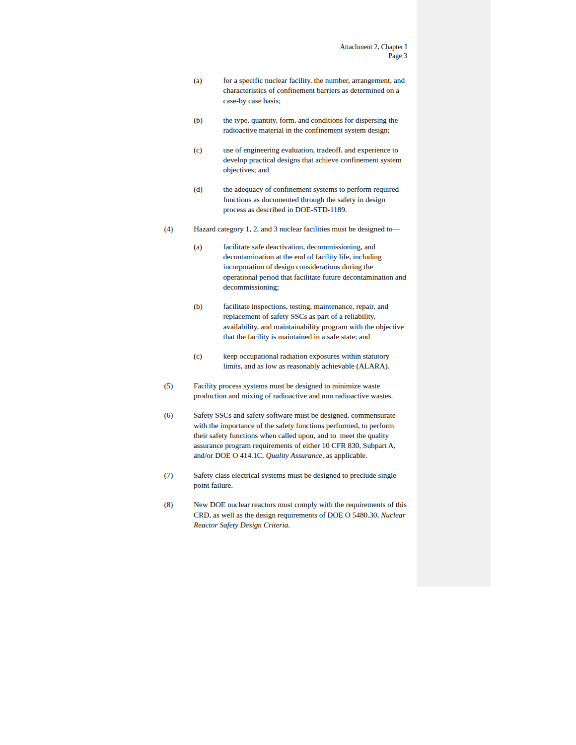Attachment 2, Chapter I
Page 3
(a) for a specific nuclear facility, the number, arrangement, and characteristics of confinement barriers as determined on a case-by case basis;
(b) the type, quantity, form, and conditions for dispersing the radioactive material in the confinement system design;
(c) use of engineering evaluation, tradeoff, and experience to develop practical designs that achieve confinement system objectives; and
(d) the adequacy of confinement systems to perform required functions as documented through the safety in design process as described in DOE-STD-1189.
(4) Hazard category 1, 2, and 3 nuclear facilities must be designed to—
(a) facilitate safe deactivation, decommissioning, and decontamination at the end of facility life, including incorporation of design considerations during the operational period that facilitate future decontamination and decommissioning;
(b) facilitate inspections, testing, maintenance, repair, and replacement of safety SSCs as part of a reliability, availability, and maintainability program with the objective that the facility is maintained in a safe state; and
(c) keep occupational radiation exposures within statutory limits, and as low as reasonably achievable (ALARA).
(5) Facility process systems must be designed to minimize waste production and mixing of radioactive and non radioactive wastes.
(6) Safety SSCs and safety software must be designed, commensurate with the importance of the safety functions performed, to perform their safety functions when called upon, and to meet the quality assurance program requirements of either 10 CFR 830, Subpart A, and/or DOE O 414.1C, Quality Assurance, as applicable.
(7) Safety class electrical systems must be designed to preclude single point failure.
(8) New DOE nuclear reactors must comply with the requirements of this CRD, as well as the design requirements of DOE O 5480.30, Nuclear Reactor Safety Design Criteria.